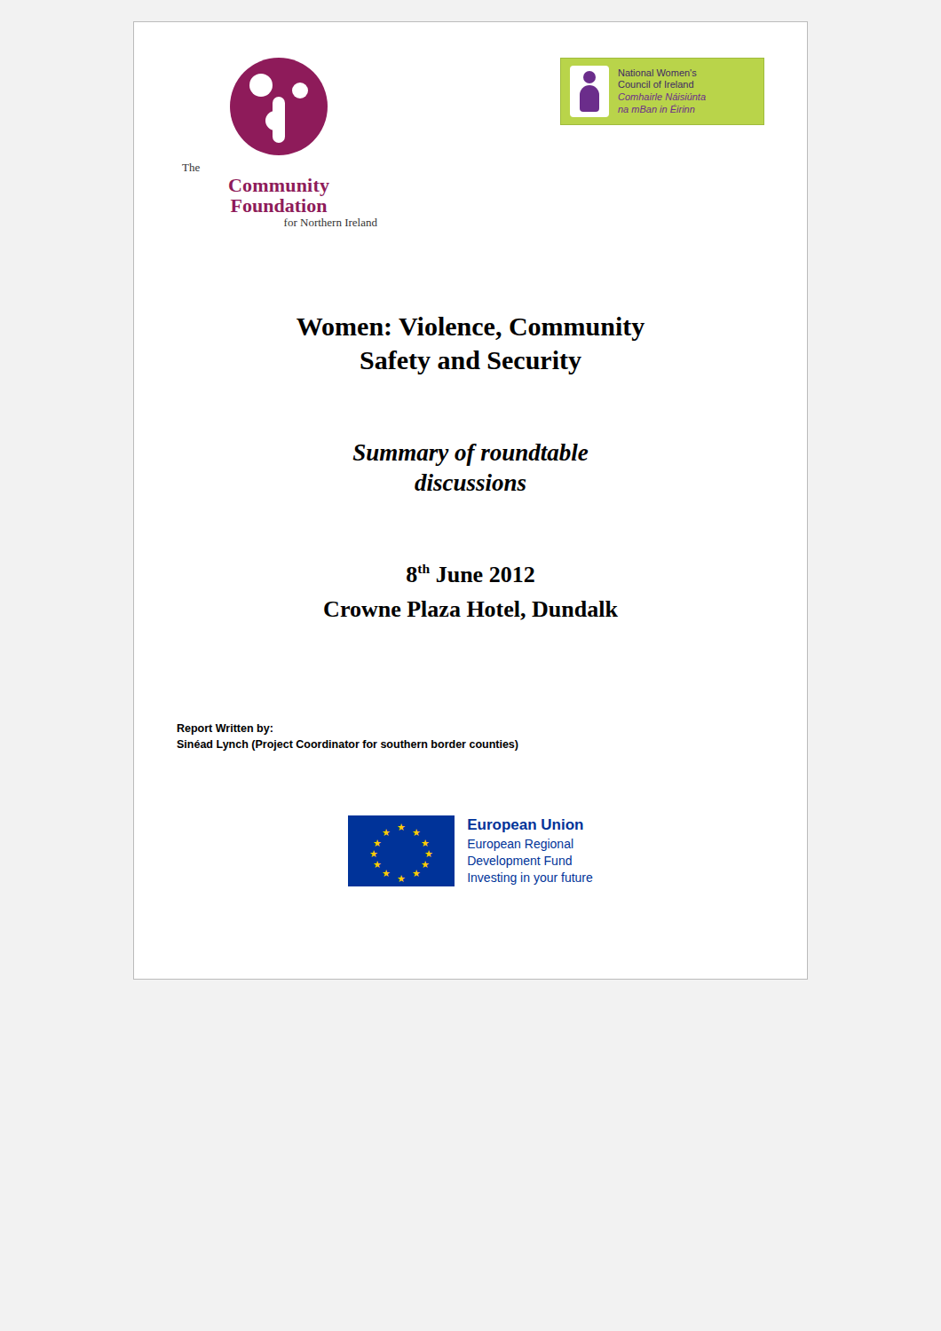The
Community
Foundation
for Northern Ireland
National Women's
Council of Ireland
Comhairle Náisiúnta
na mBan in Éirinn
Women: Violence, Community
Safety and Security
Summary of roundtable
discussions
8th June 2012
Crowne Plaza Hotel, Dundalk
Report Written by:
Sinéad Lynch (Project Coordinator for southern border counties)
★ ★ ★ ★ ★ ★ ★ ★ ★ ★ ★ ★
European Union
European Regional
Development Fund
Investing in your future